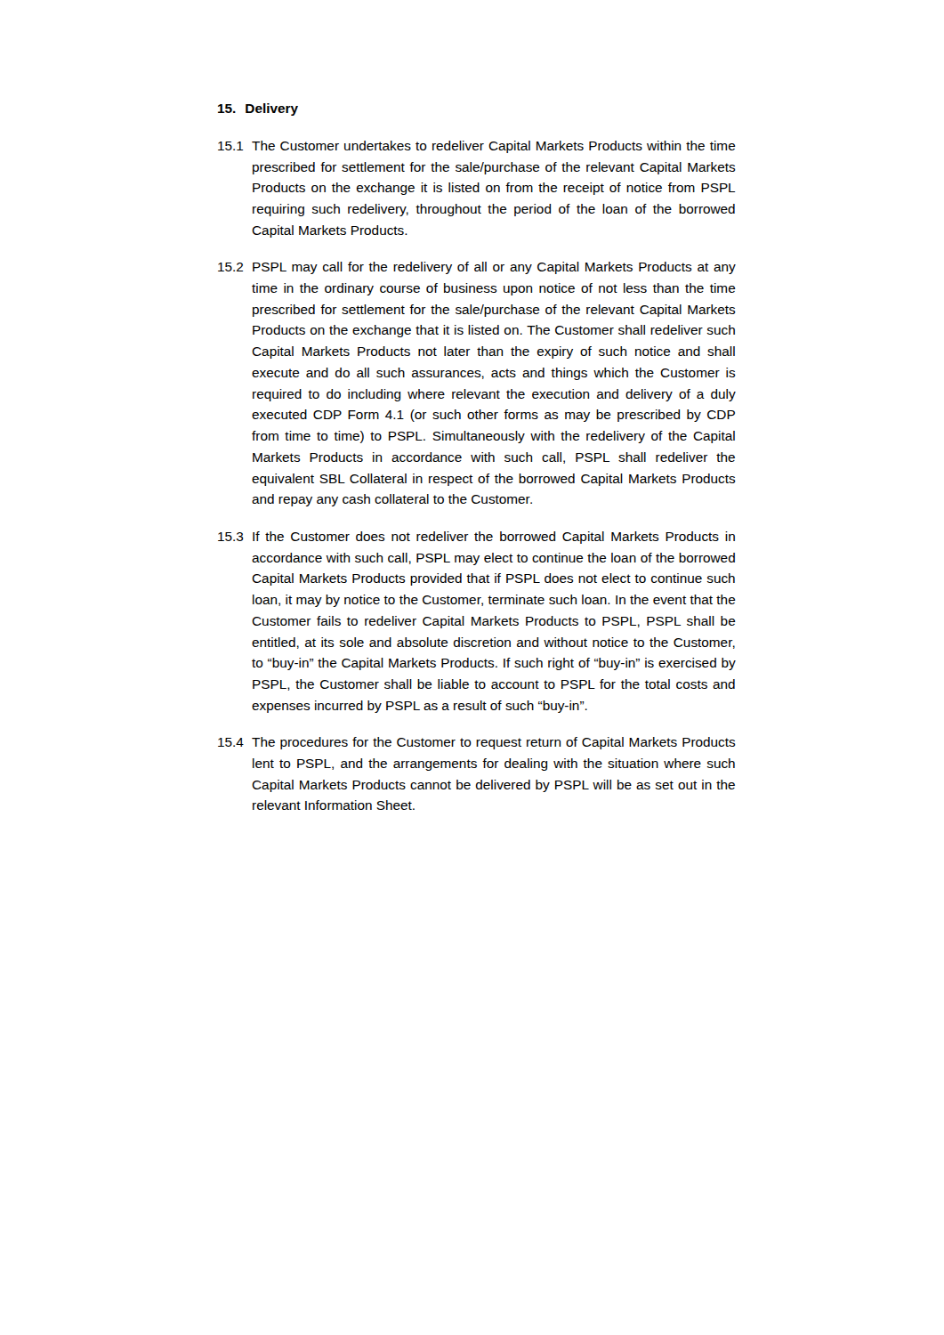15. Delivery
15.1 The Customer undertakes to redeliver Capital Markets Products within the time prescribed for settlement for the sale/purchase of the relevant Capital Markets Products on the exchange it is listed on from the receipt of notice from PSPL requiring such redelivery, throughout the period of the loan of the borrowed Capital Markets Products.
15.2 PSPL may call for the redelivery of all or any Capital Markets Products at any time in the ordinary course of business upon notice of not less than the time prescribed for settlement for the sale/purchase of the relevant Capital Markets Products on the exchange that it is listed on. The Customer shall redeliver such Capital Markets Products not later than the expiry of such notice and shall execute and do all such assurances, acts and things which the Customer is required to do including where relevant the execution and delivery of a duly executed CDP Form 4.1 (or such other forms as may be prescribed by CDP from time to time) to PSPL. Simultaneously with the redelivery of the Capital Markets Products in accordance with such call, PSPL shall redeliver the equivalent SBL Collateral in respect of the borrowed Capital Markets Products and repay any cash collateral to the Customer.
15.3 If the Customer does not redeliver the borrowed Capital Markets Products in accordance with such call, PSPL may elect to continue the loan of the borrowed Capital Markets Products provided that if PSPL does not elect to continue such loan, it may by notice to the Customer, terminate such loan. In the event that the Customer fails to redeliver Capital Markets Products to PSPL, PSPL shall be entitled, at its sole and absolute discretion and without notice to the Customer, to “buy-in” the Capital Markets Products. If such right of “buy-in” is exercised by PSPL, the Customer shall be liable to account to PSPL for the total costs and expenses incurred by PSPL as a result of such “buy-in”.
15.4 The procedures for the Customer to request return of Capital Markets Products lent to PSPL, and the arrangements for dealing with the situation where such Capital Markets Products cannot be delivered by PSPL will be as set out in the relevant Information Sheet.